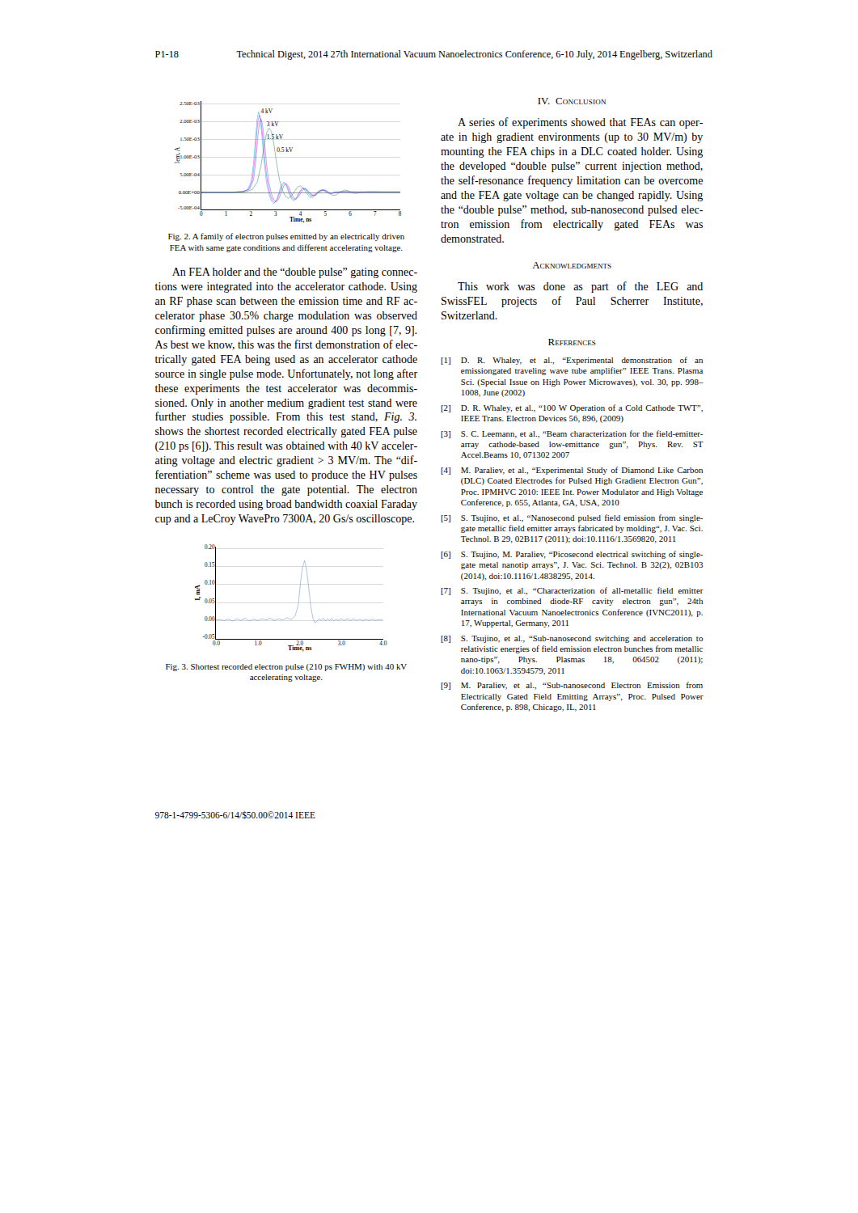P1-18 Technical Digest, 2014 27th International Vacuum Nanoelectronics Conference, 6-10 July, 2014 Engelberg, Switzerland
Iem, A Time, ns 2.50E-03 2.00E-03 1.50E-03 1.00E-03 5.00E-04 0.00E+00 -5.00E-04 0 1 2 3 4 5 6 7 8 4 kV 3 kV 1.5 kV 0.5 kV
Fig. 2. A family of electron pulses emitted by an electrically driven FEA with same gate conditions and different accelerating voltage.
An FEA holder and the “double pulse” gating connections were integrated into the accelerator cathode. Using an RF phase scan between the emission time and RF accelerator phase 30.5% charge modulation was observed confirming emitted pulses are around 400 ps long [7, 9]. As best we know, this was the first demonstration of electrically gated FEA being used as an accelerator cathode source in single pulse mode. Unfortunately, not long after these experiments the test accelerator was decommissioned. Only in another medium gradient test stand were further studies possible. From this test stand, Fig. 3. shows the shortest recorded electrically gated FEA pulse (210 ps [6]). This result was obtained with 40 kV accelerating voltage and electric gradient > 3 MV/m. The “differentiation” scheme was used to produce the HV pulses necessary to control the gate potential. The electron bunch is recorded using broad bandwidth coaxial Faraday cup and a LeCroy WavePro 7300A, 20 Gs/s oscilloscope.
I, mA Time, ns 0.20 0.15 0.10 0.05 0.00 -0.05 0.0 1.0 2.0 3.0 4.0
Fig. 3. Shortest recorded electron pulse (210 ps FWHM) with 40 kV accelerating voltage.
IV. Conclusion
A series of experiments showed that FEAs can operate in high gradient environments (up to 30 MV/m) by mounting the FEA chips in a DLC coated holder. Using the developed “double pulse” current injection method, the self-resonance frequency limitation can be overcome and the FEA gate voltage can be changed rapidly. Using the “double pulse” method, sub-nanosecond pulsed electron emission from electrically gated FEAs was demonstrated.
Acknowledgments
This work was done as part of the LEG and SwissFEL projects of Paul Scherrer Institute, Switzerland.
References
[1] D. R. Whaley, et al., “Experimental demonstration of an emissiongated traveling wave tube amplifier” IEEE Trans. Plasma Sci. (Special Issue on High Power Microwaves), vol. 30, pp. 998–1008, June (2002)
[2] D. R. Whaley, et al., “100 W Operation of a Cold Cathode TWT”, IEEE Trans. Electron Devices 56, 896, (2009)
[3] S. C. Leemann, et al., “Beam characterization for the field-emitter-array cathode-based low-emittance gun”, Phys. Rev. ST Accel.Beams 10, 071302 2007
[4] M. Paraliev, et al., “Experimental Study of Diamond Like Carbon (DLC) Coated Electrodes for Pulsed High Gradient Electron Gun”, Proc. IPMHVC 2010: IEEE Int. Power Modulator and High Voltage Conference, p. 655, Atlanta, GA, USA, 2010
[5] S. Tsujino, et al., “Nanosecond pulsed field emission from single-gate metallic field emitter arrays fabricated by molding“, J. Vac. Sci. Technol. B 29, 02B117 (2011); doi:10.1116/1.3569820, 2011
[6] S. Tsujino, M. Paraliev, “Picosecond electrical switching of single-gate metal nanotip arrays”, J. Vac. Sci. Technol. B 32(2), 02B103 (2014), doi:10.1116/1.4838295, 2014.
[7] S. Tsujino, et al., “Characterization of all-metallic field emitter arrays in combined diode-RF cavity electron gun”, 24th International Vacuum Nanoelectronics Conference (IVNC2011), p. 17, Wuppertal, Germany, 2011
[8] S. Tsujino, et al., “Sub-nanosecond switching and acceleration to relativistic energies of field emission electron bunches from metallic nano-tips”, Phys. Plasmas 18, 064502 (2011); doi:10.1063/1.3594579, 2011
[9] M. Paraliev, et al., “Sub-nanosecond Electron Emission from Electrically Gated Field Emitting Arrays”, Proc. Pulsed Power Conference, p. 898, Chicago, IL, 2011
978-1-4799-5306-6/14/$50.00©2014 IEEE